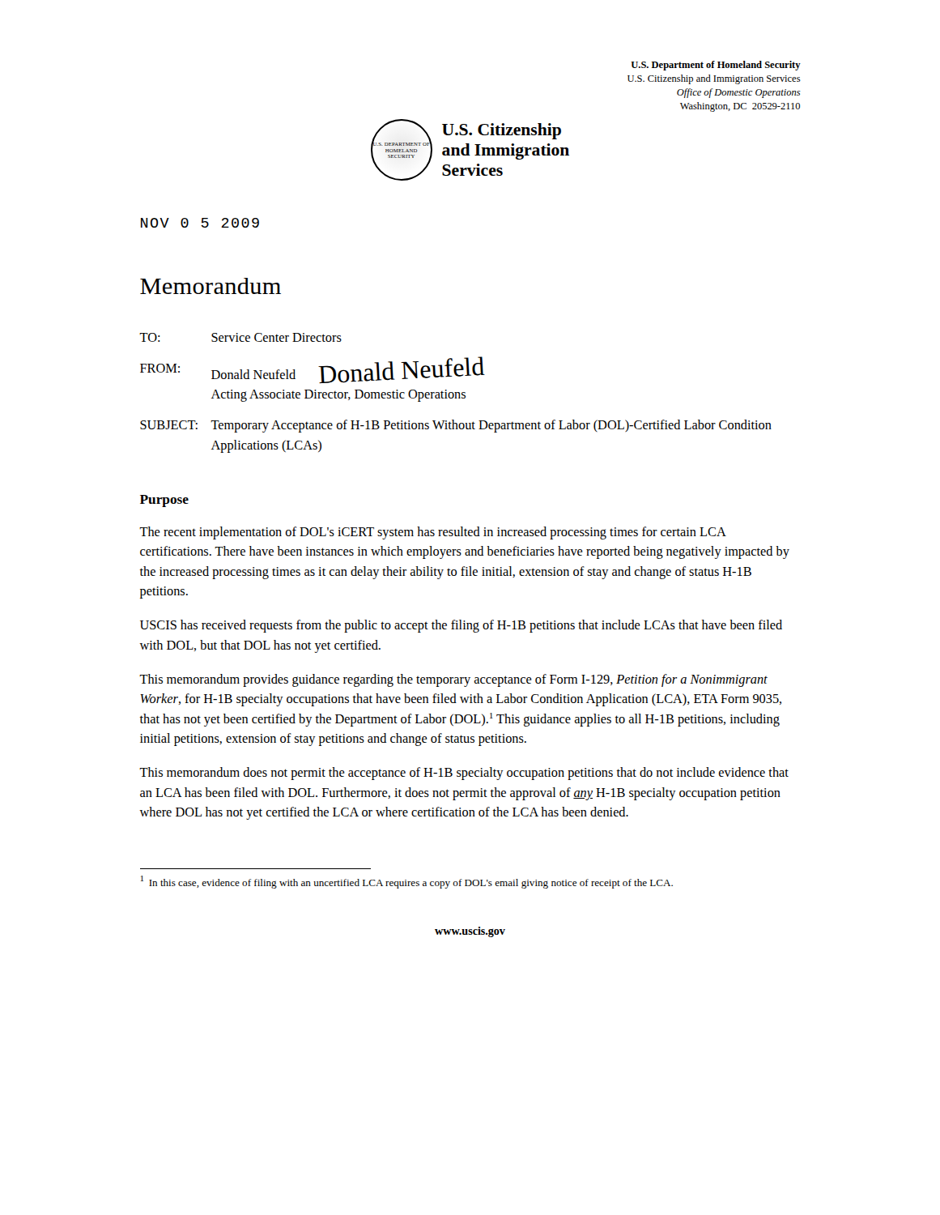U.S. Department of Homeland Security
U.S. Citizenship and Immigration Services
Office of Domestic Operations
Washington, DC 20529-2110
U.S. DEPARTMENT OF HOMELAND SECURITY
U.S. Citizenship
and Immigration
Services
NOV 0 5 2009
Memorandum
| TO: | Service Center Directors |
| FROM: | Donald Neufeld Donald Neufeld Acting Associate Director, Domestic Operations |
| SUBJECT: | Temporary Acceptance of H-1B Petitions Without Department of Labor (DOL)-Certified Labor Condition Applications (LCAs) |
Purpose
The recent implementation of DOL's iCERT system has resulted in increased processing times for certain LCA certifications. There have been instances in which employers and beneficiaries have reported being negatively impacted by the increased processing times as it can delay their ability to file initial, extension of stay and change of status H-1B petitions.
USCIS has received requests from the public to accept the filing of H-1B petitions that include LCAs that have been filed with DOL, but that DOL has not yet certified.
This memorandum provides guidance regarding the temporary acceptance of Form I-129, Petition for a Nonimmigrant Worker, for H-1B specialty occupations that have been filed with a Labor Condition Application (LCA), ETA Form 9035, that has not yet been certified by the Department of Labor (DOL).1 This guidance applies to all H-1B petitions, including initial petitions, extension of stay petitions and change of status petitions.
This memorandum does not permit the acceptance of H-1B specialty occupation petitions that do not include evidence that an LCA has been filed with DOL. Furthermore, it does not permit the approval of any H-1B specialty occupation petition where DOL has not yet certified the LCA or where certification of the LCA has been denied.
1In this case, evidence of filing with an uncertified LCA requires a copy of DOL's email giving notice of receipt of the LCA.
www.uscis.gov